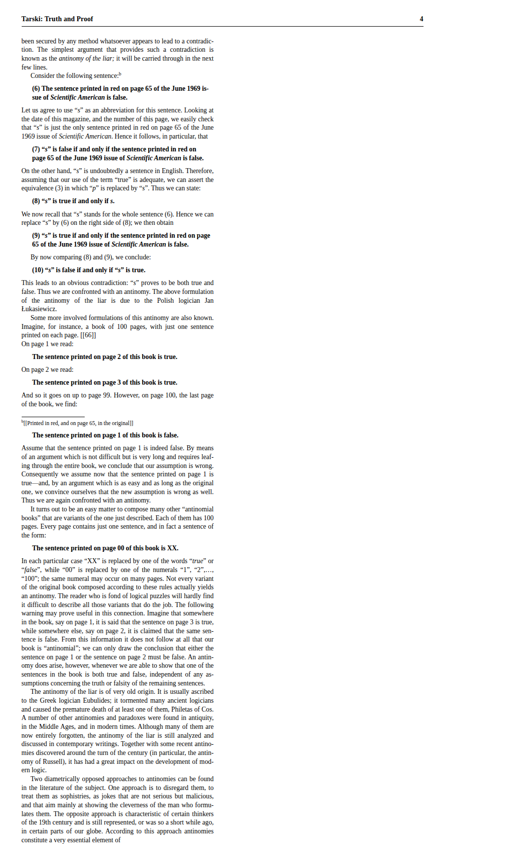Tarski: Truth and Proof 4
been secured by any method whatsoever appears to lead to a contradiction. The simplest argument that provides such a contradiction is known as the antinomy of the liar; it will be carried through in the next few lines.
Consider the following sentence:b
(6) The sentence printed in red on page 65 of the June 1969 issue of Scientific American is false.
Let us agree to use “s” as an abbreviation for this sentence. Looking at the date of this magazine, and the number of this page, we easily check that “s” is just the only sentence printed in red on page 65 of the June 1969 issue of Scientific American. Hence it follows, in particular, that
(7) “s” is false if and only if the sentence printed in red on page 65 of the June 1969 issue of Scientific American is false.
On the other hand, “s” is undoubtedly a sentence in English. Therefore, assuming that our use of the term “true” is adequate, we can assert the equivalence (3) in which “p” is replaced by “s”. Thus we can state:
(8) “s” is true if and only if s.
We now recall that “s” stands for the whole sentence (6). Hence we can replace “s” by (6) on the right side of (8); we then obtain
(9) “s” is true if and only if the sentence printed in red on page 65 of the June 1969 issue of Scientific American is false.
By now comparing (8) and (9), we conclude:
(10) “s” is false if and only if “s” is true.
This leads to an obvious contradiction: “s” proves to be both true and false. Thus we are confronted with an antinomy. The above formulation of the antinomy of the liar is due to the Polish logician Jan Łukasiewicz.
Some more involved formulations of this antinomy are also known. Imagine, for instance, a book of 100 pages, with just one sentence printed on each page. [[66]]
On page 1 we read:
The sentence printed on page 2 of this book is true.
On page 2 we read:
The sentence printed on page 3 of this book is true.
And so it goes on up to page 99. However, on page 100, the last page of the book, we find:
b[[Printed in red, and on page 65, in the original]]
The sentence printed on page 1 of this book is false.
Assume that the sentence printed on page 1 is indeed false. By means of an argument which is not difficult but is very long and requires leafing through the entire book, we conclude that our assumption is wrong. Consequently we assume now that the sentence printed on page 1 is true—and, by an argument which is as easy and as long as the original one, we convince ourselves that the new assumption is wrong as well. Thus we are again confronted with an antinomy.
It turns out to be an easy matter to compose many other “antinomial books” that are variants of the one just described. Each of them has 100 pages. Every page contains just one sentence, and in fact a sentence of the form:
The sentence printed on page 00 of this book is XX.
In each particular case “XX” is replaced by one of the words “true” or “false”, while “00” is replaced by one of the numerals “1”, “2”,…, “100”; the same numeral may occur on many pages. Not every variant of the original book composed according to these rules actually yields an antinomy. The reader who is fond of logical puzzles will hardly find it difficult to describe all those variants that do the job. The following warning may prove useful in this connection. Imagine that somewhere in the book, say on page 1, it is said that the sentence on page 3 is true, while somewhere else, say on page 2, it is claimed that the same sentence is false. From this information it does not follow at all that our book is “antinomial”; we can only draw the conclusion that either the sentence on page 1 or the sentence on page 2 must be false. An antinomy does arise, however, whenever we are able to show that one of the sentences in the book is both true and false, independent of any assumptions concerning the truth or falsity of the remaining sentences.
The antinomy of the liar is of very old origin. It is usually ascribed to the Greek logician Eubulides; it tormented many ancient logicians and caused the premature death of at least one of them, Philetas of Cos. A number of other antinomies and paradoxes were found in antiquity, in the Middle Ages, and in modern times. Although many of them are now entirely forgotten, the antinomy of the liar is still analyzed and discussed in contemporary writings. Together with some recent antinomies discovered around the turn of the century (in particular, the antinomy of Russell), it has had a great impact on the development of modern logic.
Two diametrically opposed approaches to antinomies can be found in the literature of the subject. One approach is to disregard them, to treat them as sophistries, as jokes that are not serious but malicious, and that aim mainly at showing the cleverness of the man who formulates them. The opposite approach is characteristic of certain thinkers of the 19th century and is still represented, or was so a short while ago, in certain parts of our globe. According to this approach antinomies constitute a very essential element of